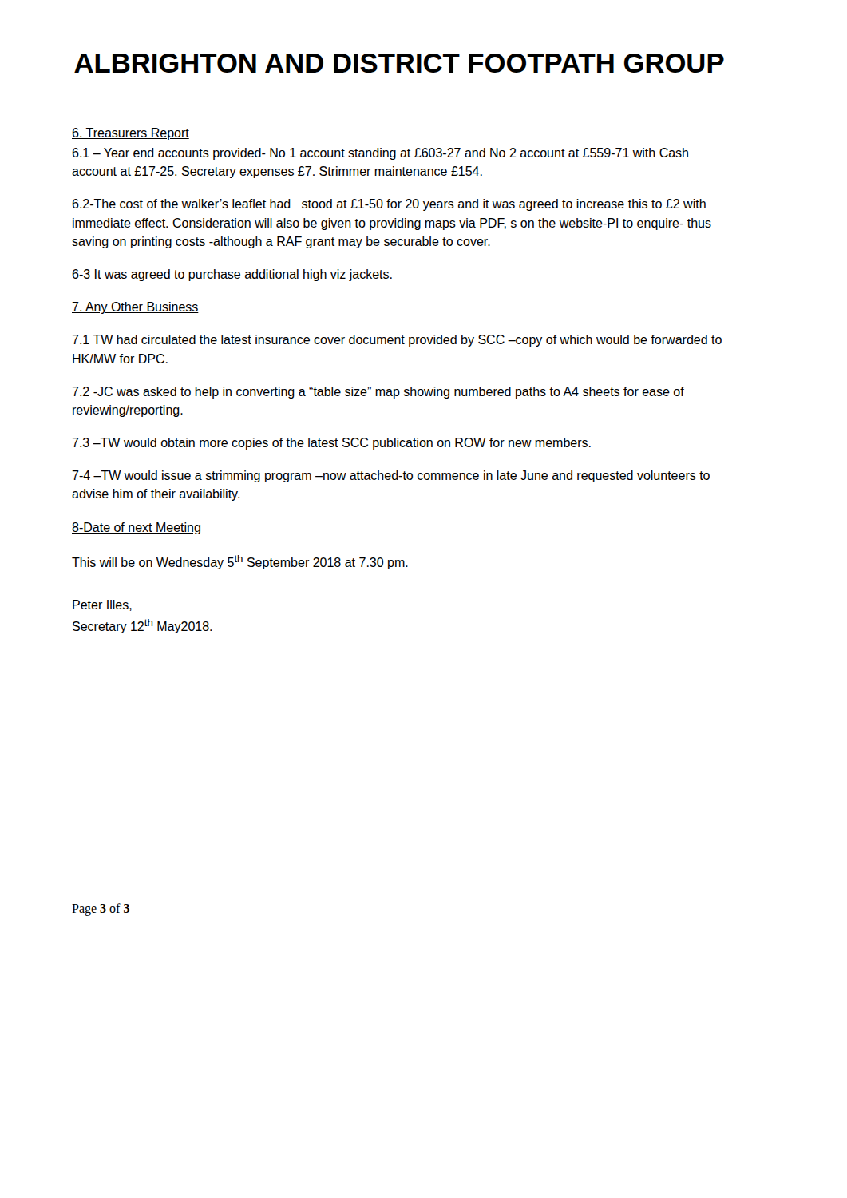ALBRIGHTON AND DISTRICT FOOTPATH GROUP
6. Treasurers Report
6.1 – Year end accounts provided- No 1 account standing at £603-27 and No 2 account at £559-71 with Cash account at £17-25. Secretary expenses £7. Strimmer maintenance £154.
6.2-The cost of the walker’s leaflet had stood at £1-50 for 20 years and it was agreed to increase this to £2 with immediate effect. Consideration will also be given to providing maps via PDF, s on the website-PI to enquire- thus saving on printing costs -although a RAF grant may be securable to cover.
6-3 It was agreed to purchase additional high viz jackets.
7. Any Other Business
7.1 TW had circulated the latest insurance cover document provided by SCC –copy of which would be forwarded to HK/MW for DPC.
7.2 -JC was asked to help in converting a “table size” map showing numbered paths to A4 sheets for ease of reviewing/reporting.
7.3 –TW would obtain more copies of the latest SCC publication on ROW for new members.
7-4 –TW would issue a strimming program –now attached-to commence in late June and requested volunteers to advise him of their availability.
8-Date of next Meeting
This will be on Wednesday 5th September 2018 at 7.30 pm.
Peter Illes,
Secretary 12th May2018.
Page 3 of 3